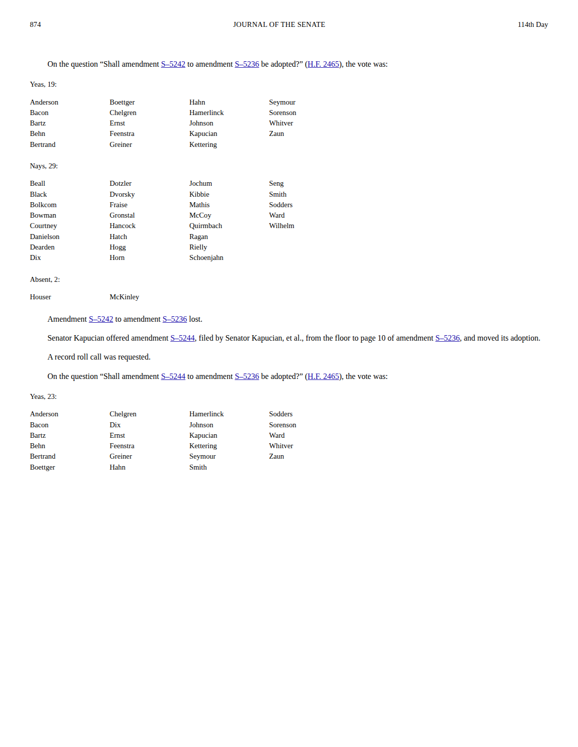874 JOURNAL OF THE SENATE 114th Day
On the question “Shall amendment S–5242 to amendment S–5236 be adopted?” (H.F. 2465), the vote was:
Yeas, 19:
| Anderson | Boettger | Hahn | Seymour |
| Bacon | Chelgren | Hamerlinck | Sorenson |
| Bartz | Ernst | Johnson | Whitver |
| Behn | Feenstra | Kapucian | Zaun |
| Bertrand | Greiner | Kettering | |
Nays, 29:
| Beall | Dotzler | Jochum | Seng |
| Black | Dvorsky | Kibbie | Smith |
| Bolkcom | Fraise | Mathis | Sodders |
| Bowman | Gronstal | McCoy | Ward |
| Courtney | Hancock | Quirmbach | Wilhelm |
| Danielson | Hatch | Ragan | |
| Dearden | Hogg | Rielly | |
| Dix | Horn | Schoenjahn | |
Absent, 2:
| Houser | McKinley | | |
Amendment S–5242 to amendment S–5236 lost.
Senator Kapucian offered amendment S–5244, filed by Senator Kapucian, et al., from the floor to page 10 of amendment S–5236, and moved its adoption.
A record roll call was requested.
On the question “Shall amendment S–5244 to amendment S–5236 be adopted?” (H.F. 2465), the vote was:
Yeas, 23:
| Anderson | Chelgren | Hamerlinck | Sodders |
| Bacon | Dix | Johnson | Sorenson |
| Bartz | Ernst | Kapucian | Ward |
| Behn | Feenstra | Kettering | Whitver |
| Bertrand | Greiner | Seymour | Zaun |
| Boettger | Hahn | Smith | |